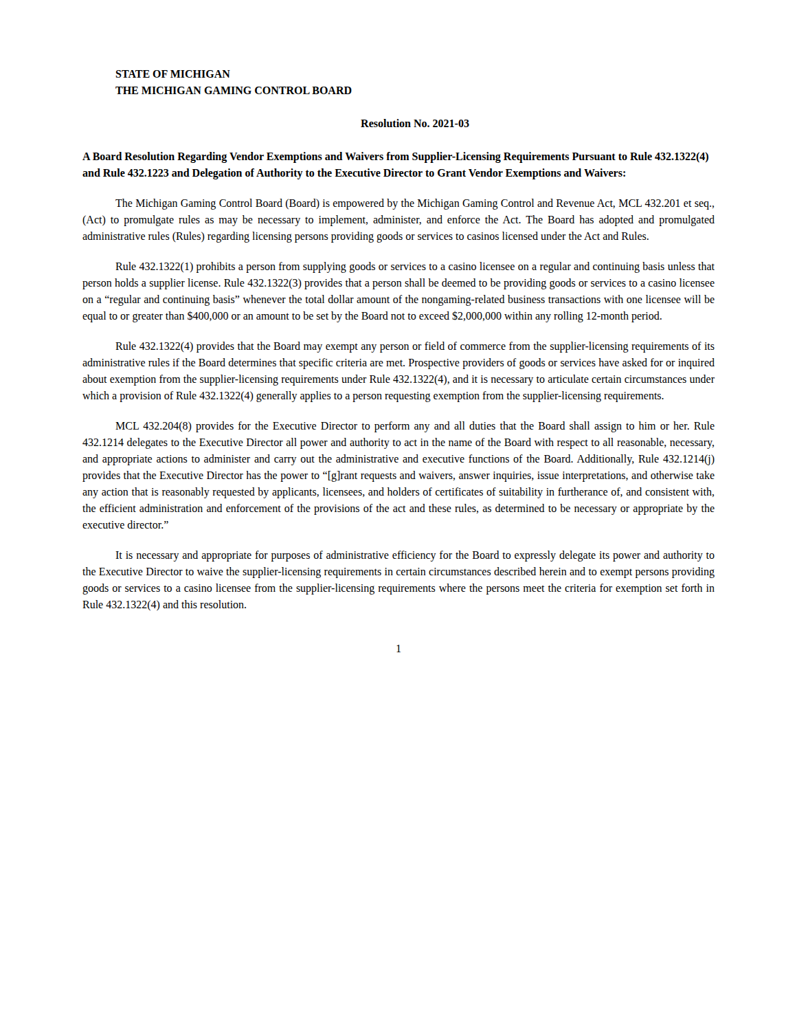State of Michigan
The Michigan Gaming Control Board
Resolution No. 2021-03
A Board Resolution Regarding Vendor Exemptions and Waivers from Supplier-Licensing Requirements Pursuant to Rule 432.1322(4) and Rule 432.1223 and Delegation of Authority to the Executive Director to Grant Vendor Exemptions and Waivers:
The Michigan Gaming Control Board (Board) is empowered by the Michigan Gaming Control and Revenue Act, MCL 432.201 et seq., (Act) to promulgate rules as may be necessary to implement, administer, and enforce the Act. The Board has adopted and promulgated administrative rules (Rules) regarding licensing persons providing goods or services to casinos licensed under the Act and Rules.
Rule 432.1322(1) prohibits a person from supplying goods or services to a casino licensee on a regular and continuing basis unless that person holds a supplier license. Rule 432.1322(3) provides that a person shall be deemed to be providing goods or services to a casino licensee on a “regular and continuing basis” whenever the total dollar amount of the nongaming-related business transactions with one licensee will be equal to or greater than $400,000 or an amount to be set by the Board not to exceed $2,000,000 within any rolling 12-month period.
Rule 432.1322(4) provides that the Board may exempt any person or field of commerce from the supplier-licensing requirements of its administrative rules if the Board determines that specific criteria are met. Prospective providers of goods or services have asked for or inquired about exemption from the supplier-licensing requirements under Rule 432.1322(4), and it is necessary to articulate certain circumstances under which a provision of Rule 432.1322(4) generally applies to a person requesting exemption from the supplier-licensing requirements.
MCL 432.204(8) provides for the Executive Director to perform any and all duties that the Board shall assign to him or her. Rule 432.1214 delegates to the Executive Director all power and authority to act in the name of the Board with respect to all reasonable, necessary, and appropriate actions to administer and carry out the administrative and executive functions of the Board. Additionally, Rule 432.1214(j) provides that the Executive Director has the power to “[g]rant requests and waivers, answer inquiries, issue interpretations, and otherwise take any action that is reasonably requested by applicants, licensees, and holders of certificates of suitability in furtherance of, and consistent with, the efficient administration and enforcement of the provisions of the act and these rules, as determined to be necessary or appropriate by the executive director.”
It is necessary and appropriate for purposes of administrative efficiency for the Board to expressly delegate its power and authority to the Executive Director to waive the supplier-licensing requirements in certain circumstances described herein and to exempt persons providing goods or services to a casino licensee from the supplier-licensing requirements where the persons meet the criteria for exemption set forth in Rule 432.1322(4) and this resolution.
1